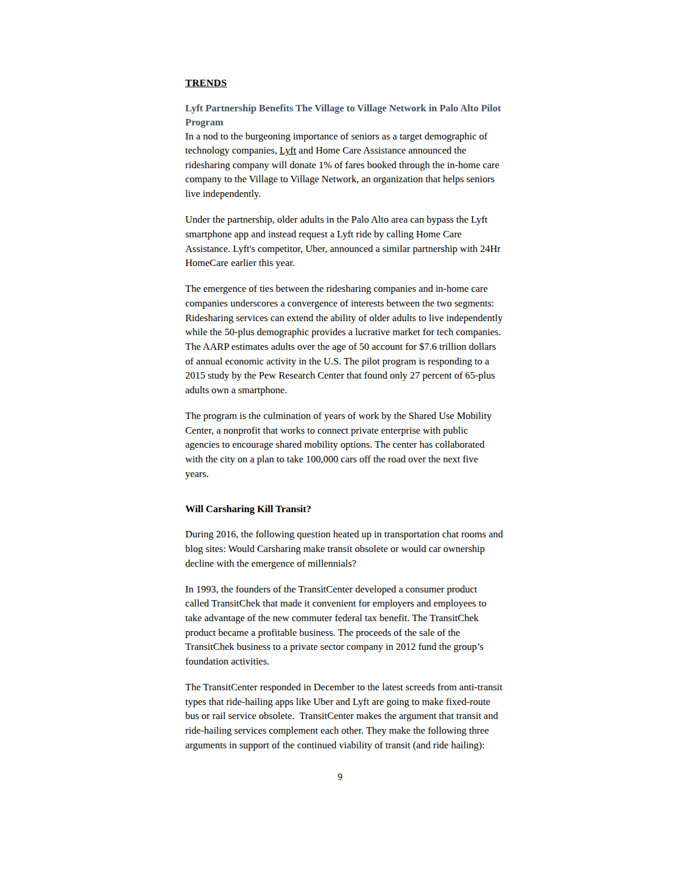TRENDS
Lyft Partnership Benefits The Village to Village Network in Palo Alto Pilot Program
In a nod to the burgeoning importance of seniors as a target demographic of technology companies, Lyft and Home Care Assistance announced the ridesharing company will donate 1% of fares booked through the in-home care company to the Village to Village Network, an organization that helps seniors live independently.
Under the partnership, older adults in the Palo Alto area can bypass the Lyft smartphone app and instead request a Lyft ride by calling Home Care Assistance. Lyft's competitor, Uber, announced a similar partnership with 24Hr HomeCare earlier this year.
The emergence of ties between the ridesharing companies and in-home care companies underscores a convergence of interests between the two segments: Ridesharing services can extend the ability of older adults to live independently while the 50-plus demographic provides a lucrative market for tech companies. The AARP estimates adults over the age of 50 account for $7.6 trillion dollars of annual economic activity in the U.S. The pilot program is responding to a 2015 study by the Pew Research Center that found only 27 percent of 65-plus adults own a smartphone.
The program is the culmination of years of work by the Shared Use Mobility Center, a nonprofit that works to connect private enterprise with public agencies to encourage shared mobility options. The center has collaborated with the city on a plan to take 100,000 cars off the road over the next five years.
Will Carsharing Kill Transit?
During 2016, the following question heated up in transportation chat rooms and blog sites: Would Carsharing make transit obsolete or would car ownership decline with the emergence of millennials?
In 1993, the founders of the TransitCenter developed a consumer product called TransitChek that made it convenient for employers and employees to take advantage of the new commuter federal tax benefit. The TransitChek product became a profitable business. The proceeds of the sale of the TransitChek business to a private sector company in 2012 fund the group’s foundation activities.
The TransitCenter responded in December to the latest screeds from anti-transit types that ride-hailing apps like Uber and Lyft are going to make fixed-route bus or rail service obsolete. TransitCenter makes the argument that transit and ride-hailing services complement each other. They make the following three arguments in support of the continued viability of transit (and ride hailing):
9